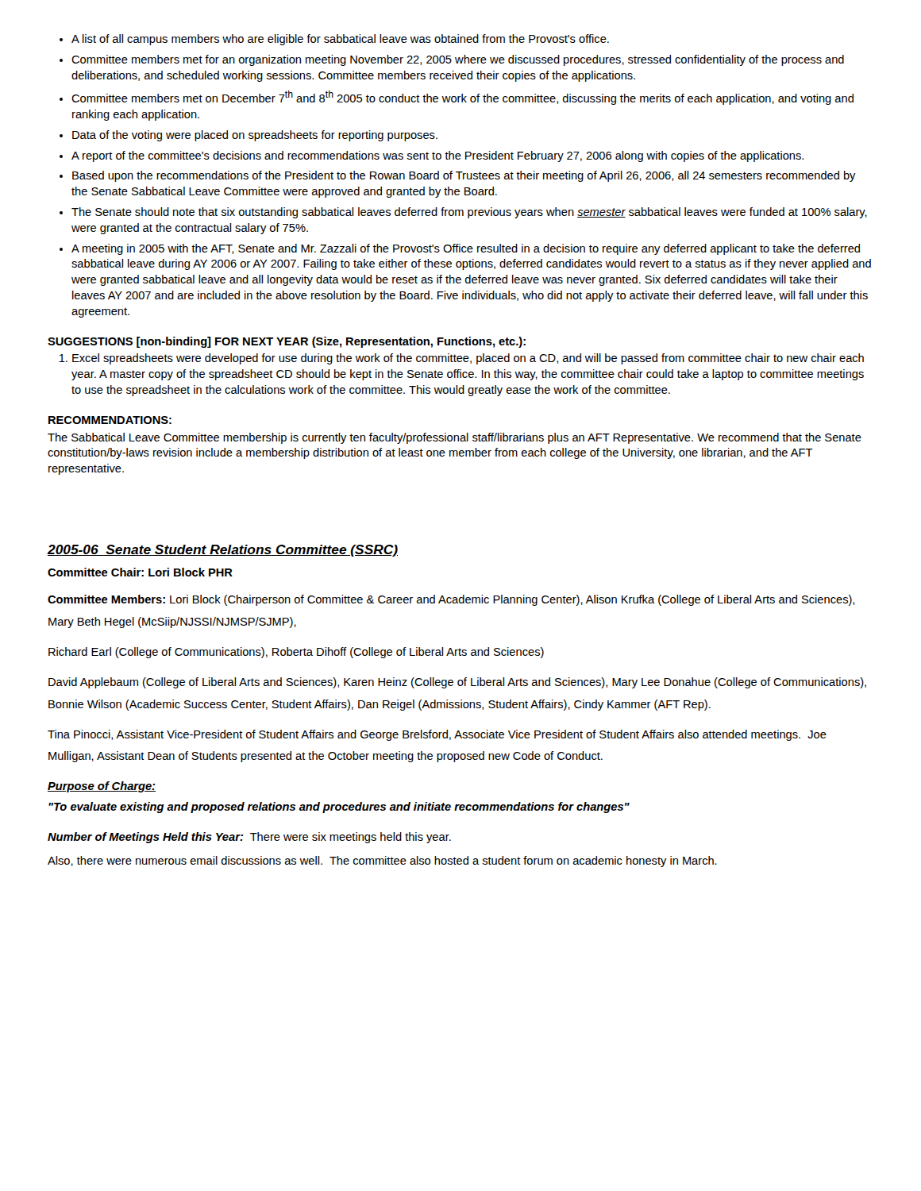A list of all campus members who are eligible for sabbatical leave was obtained from the Provost's office.
Committee members met for an organization meeting November 22, 2005 where we discussed procedures, stressed confidentiality of the process and deliberations, and scheduled working sessions. Committee members received their copies of the applications.
Committee members met on December 7th and 8th 2005 to conduct the work of the committee, discussing the merits of each application, and voting and ranking each application.
Data of the voting were placed on spreadsheets for reporting purposes.
A report of the committee's decisions and recommendations was sent to the President February 27, 2006 along with copies of the applications.
Based upon the recommendations of the President to the Rowan Board of Trustees at their meeting of April 26, 2006, all 24 semesters recommended by the Senate Sabbatical Leave Committee were approved and granted by the Board.
The Senate should note that six outstanding sabbatical leaves deferred from previous years when semester sabbatical leaves were funded at 100% salary, were granted at the contractual salary of 75%.
A meeting in 2005 with the AFT, Senate and Mr. Zazzali of the Provost's Office resulted in a decision to require any deferred applicant to take the deferred sabbatical leave during AY 2006 or AY 2007. Failing to take either of these options, deferred candidates would revert to a status as if they never applied and were granted sabbatical leave and all longevity data would be reset as if the deferred leave was never granted. Six deferred candidates will take their leaves AY 2007 and are included in the above resolution by the Board. Five individuals, who did not apply to activate their deferred leave, will fall under this agreement.
SUGGESTIONS [non-binding] FOR NEXT YEAR (Size, Representation, Functions, etc.):
Excel spreadsheets were developed for use during the work of the committee, placed on a CD, and will be passed from committee chair to new chair each year. A master copy of the spreadsheet CD should be kept in the Senate office. In this way, the committee chair could take a laptop to committee meetings to use the spreadsheet in the calculations work of the committee. This would greatly ease the work of the committee.
RECOMMENDATIONS:
The Sabbatical Leave Committee membership is currently ten faculty/professional staff/librarians plus an AFT Representative. We recommend that the Senate constitution/by-laws revision include a membership distribution of at least one member from each college of the University, one librarian, and the AFT representative.
2005-06 Senate Student Relations Committee (SSRC)
Committee Chair: Lori Block PHR
Committee Members: Lori Block (Chairperson of Committee & Career and Academic Planning Center), Alison Krufka (College of Liberal Arts and Sciences), Mary Beth Hegel (McSiip/NJSSI/NJMSP/SJMP),
Richard Earl (College of Communications), Roberta Dihoff (College of Liberal Arts and Sciences)
David Applebaum (College of Liberal Arts and Sciences), Karen Heinz (College of Liberal Arts and Sciences), Mary Lee Donahue (College of Communications), Bonnie Wilson (Academic Success Center, Student Affairs), Dan Reigel (Admissions, Student Affairs), Cindy Kammer (AFT Rep).
Tina Pinocci, Assistant Vice-President of Student Affairs and George Brelsford, Associate Vice President of Student Affairs also attended meetings. Joe Mulligan, Assistant Dean of Students presented at the October meeting the proposed new Code of Conduct.
Purpose of Charge:
"To evaluate existing and proposed relations and procedures and initiate recommendations for changes"
Number of Meetings Held this Year: There were six meetings held this year.
Also, there were numerous email discussions as well. The committee also hosted a student forum on academic honesty in March.